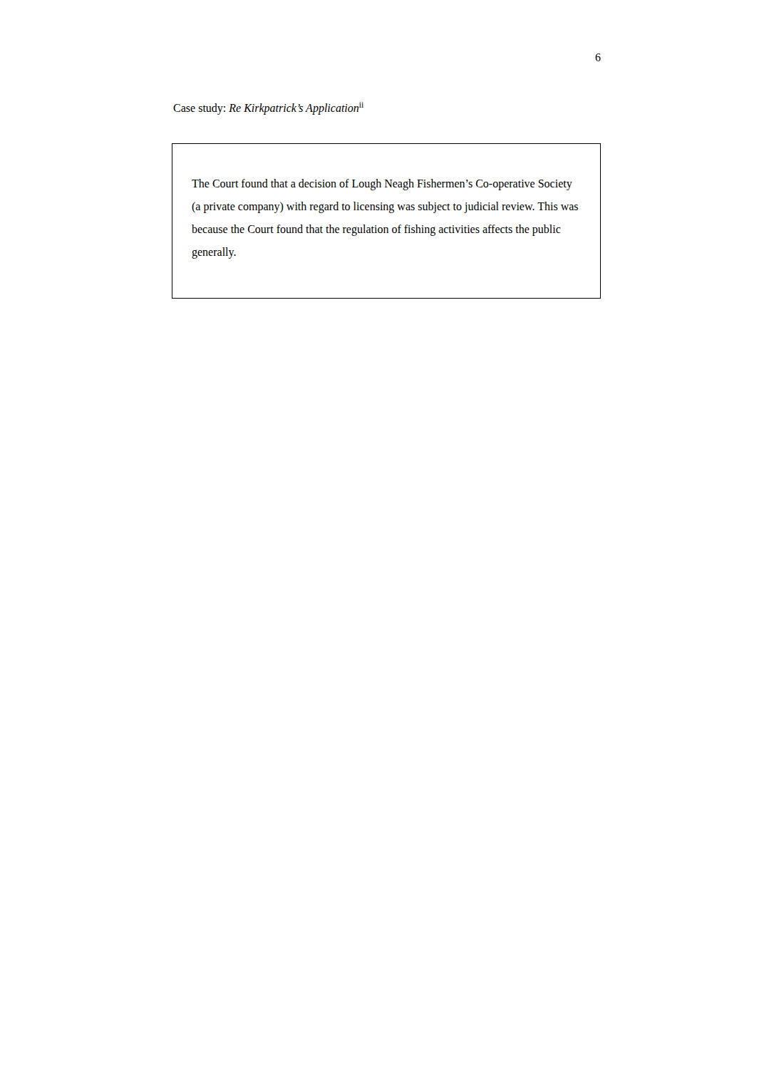6
Case study: Re Kirkpatrick’s Applicationii
The Court found that a decision of Lough Neagh Fishermen’s Co-operative Society (a private company) with regard to licensing was subject to judicial review. This was because the Court found that the regulation of fishing activities affects the public generally.